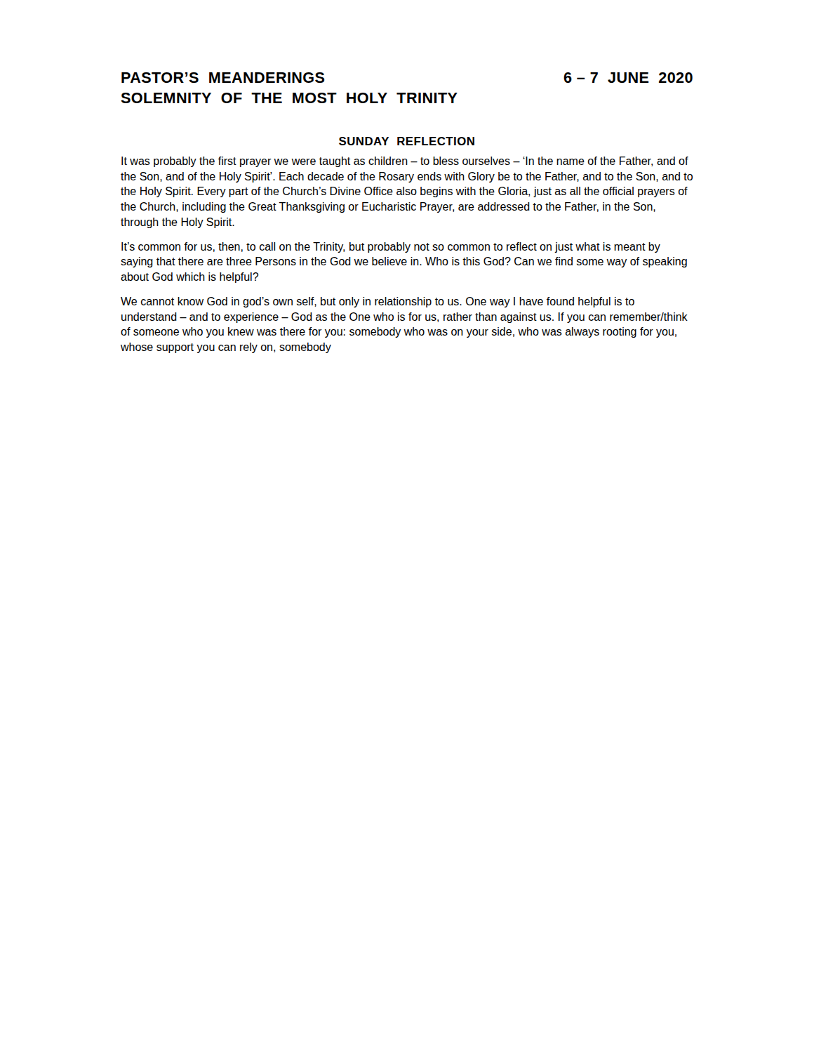PASTOR’S MEANDERINGS
6 – 7 JUNE 2020
SOLEMNITY OF THE MOST HOLY TRINITY
SUNDAY REFLECTION
It was probably the first prayer we were taught as children – to bless ourselves – ‘In the name of the Father, and of the Son, and of the Holy Spirit’. Each decade of the Rosary ends with Glory be to the Father, and to the Son, and to the Holy Spirit. Every part of the Church’s Divine Office also begins with the Gloria, just as all the official prayers of the Church, including the Great Thanksgiving or Eucharistic Prayer, are addressed to the Father, in the Son, through the Holy Spirit.
It’s common for us, then, to call on the Trinity, but probably not so common to reflect on just what is meant by saying that there are three Persons in the God we believe in. Who is this God? Can we find some way of speaking about God which is helpful?
We cannot know God in god’s own self, but only in relationship to us. One way I have found helpful is to understand – and to experience – God as the One who is for us, rather than against us. If you can remember/think of someone who you knew was there for you: somebody who was on your side, who was always rooting for you, whose support you can rely on, somebody